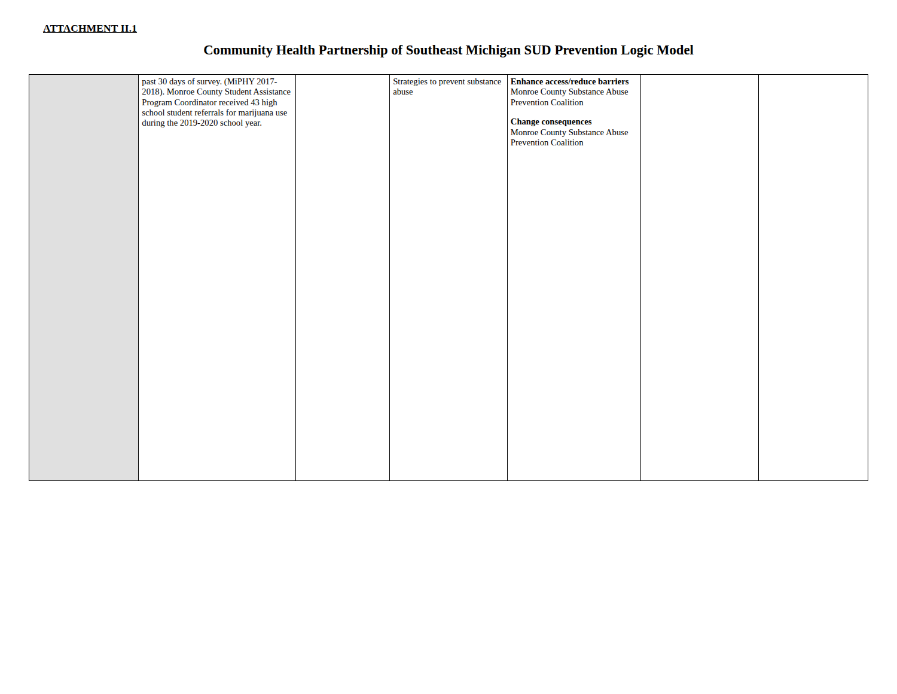ATTACHMENT II.1
Community Health Partnership of Southeast Michigan SUD Prevention Logic Model
| | past 30 days of survey. (MiPHY 2017-2018). Monroe County Student Assistance Program Coordinator received 43 high school student referrals for marijuana use during the 2019-2020 school year. | | Strategies to prevent substance abuse | Enhance access/reduce barriers Monroe County Substance Abuse Prevention Coalition Change consequences Monroe County Substance Abuse Prevention Coalition | | |